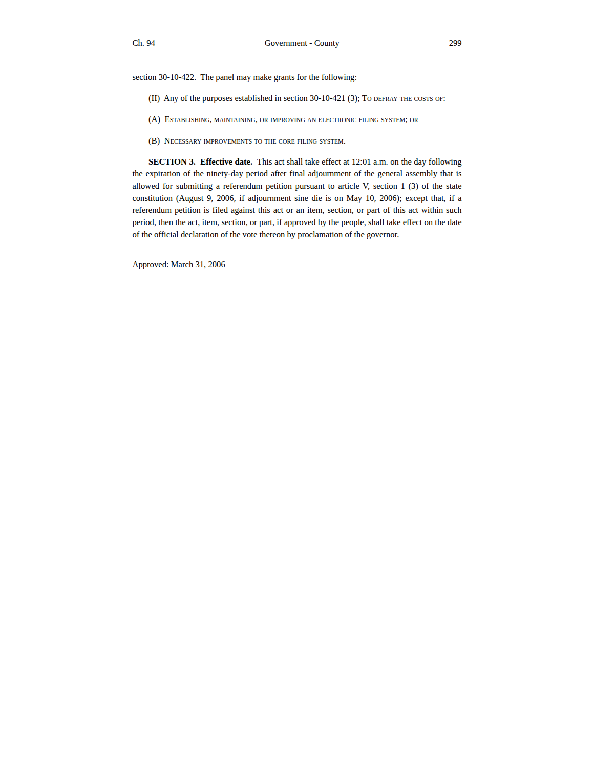Ch. 94 Government - County 299
section 30-10-422. The panel may make grants for the following:
(II) Any of the purposes established in section 30-10-421 (3); To defray the costs of:
(A) Establishing, maintaining, or improving an electronic filing system; or
(B) Necessary improvements to the core filing system.
SECTION 3. Effective date. This act shall take effect at 12:01 a.m. on the day following the expiration of the ninety-day period after final adjournment of the general assembly that is allowed for submitting a referendum petition pursuant to article V, section 1 (3) of the state constitution (August 9, 2006, if adjournment sine die is on May 10, 2006); except that, if a referendum petition is filed against this act or an item, section, or part of this act within such period, then the act, item, section, or part, if approved by the people, shall take effect on the date of the official declaration of the vote thereon by proclamation of the governor.
Approved: March 31, 2006